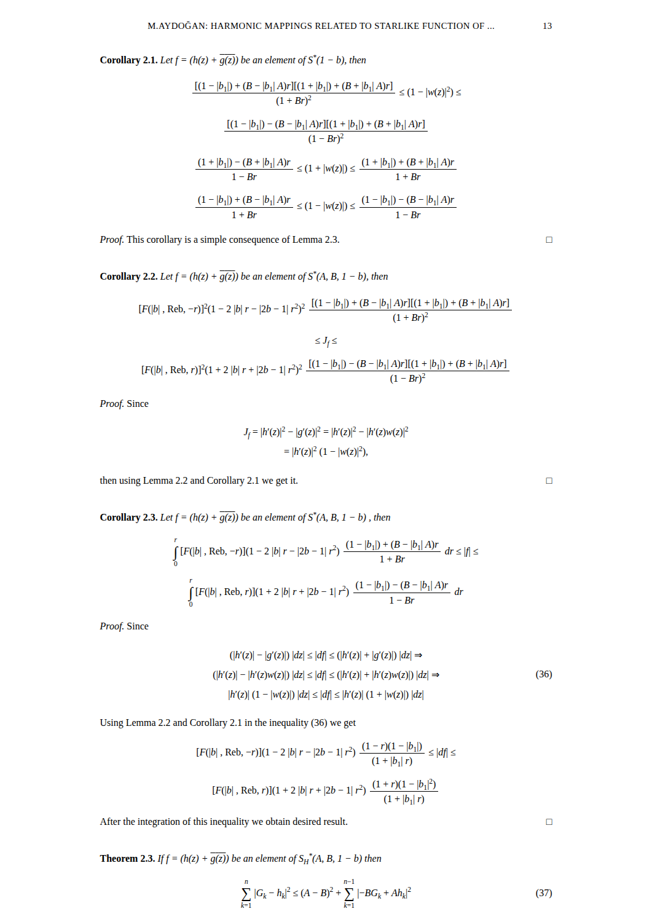M.AYDOĞAN: HARMONIC MAPPINGS RELATED TO STARLIKE FUNCTION OF ... 13
Corollary 2.1. Let f = (h(z) + g(z)) be an element of S*(1 − b), then
[(1 − |b1|) + (B − |b1| A)r][(1 + |b1|) + (B + |b1| A)r] (1 + Br)2 ≤ (1 − |w(z)|2) ≤
[(1 − |b1|) − (B − |b1| A)r][(1 + |b1|) + (B + |b1| A)r] (1 − Br)2
(1 + |b1|) − (B + |b1| A)r 1 − Br ≤ (1 + |w(z)|) ≤ (1 + |b1|) + (B + |b1| A)r 1 + Br
(1 − |b1|) + (B − |b1| A)r 1 + Br ≤ (1 − |w(z)|) ≤ (1 − |b1|) − (B − |b1| A)r 1 − Br
Proof. This corollary is a simple consequence of Lemma 2.3. □
Corollary 2.2. Let f = (h(z) + g(z)) be an element of S*(A, B, 1 − b), then
[F(|b| , Reb, −r)]2(1 − 2 |b| r − |2b − 1| r2)2 [(1 − |b1|) + (B − |b1| A)r][(1 + |b1|) + (B + |b1| A)r] (1 + Br)2
≤ Jf ≤
[F(|b| , Reb, r)]2(1 + 2 |b| r + |2b − 1| r2)2 [(1 − |b1|) − (B − |b1| A)r][(1 + |b1|) + (B + |b1| A)r] (1 − Br)2
Proof. Since
Jf = |h′(z)|2 − |g′(z)|2 = |h′(z)|2 − |h′(z)w(z)|2 = |h′(z)|2 (1 − |w(z)|2),
then using Lemma 2.2 and Corollary 2.1 we get it. □
Corollary 2.3. Let f = (h(z) + g(z)) be an element of S*(A, B, 1 − b) , then
r∫0 [F(|b| , Reb, −r)](1 − 2 |b| r − |2b − 1| r2) (1 − |b1|) + (B − |b1| A)r 1 + Br dr ≤ |f| ≤
r∫0 [F(|b| , Reb, r)](1 + 2 |b| r + |2b − 1| r2) (1 − |b1|) − (B − |b1| A)r 1 − Br dr
Proof. Since
(|h′(z)| − |g′(z)|) |dz| ≤ |df| ≤ (|h′(z)| + |g′(z)|) |dz| ⇒ (|h′(z)| − |h′(z)w(z)|) |dz| ≤ |df| ≤ (|h′(z)| + |h′(z)w(z)|) |dz| ⇒ |h′(z)| (1 − |w(z)|) |dz| ≤ |df| ≤ |h′(z)| (1 + |w(z)|) |dz|(36)
Using Lemma 2.2 and Corollary 2.1 in the inequality (36) we get
[F(|b| , Reb, −r)](1 − 2 |b| r − |2b − 1| r2) (1 − r)(1 − |b1|) (1 + |b1| r) ≤ |df| ≤
[F(|b| , Reb, r)](1 + 2 |b| r + |2b − 1| r2) (1 + r)(1 − |b1|2) (1 + |b1| r)
After the integration of this inequality we obtain desired result. □
Theorem 2.3. If f = (h(z) + g(z)) be an element of SH*(A, B, 1 − b) then
n∑k=1 |Gk − hk|2 ≤ (A − B)2 + n−1∑k=1 |−BGk + Ahk|2 (37)